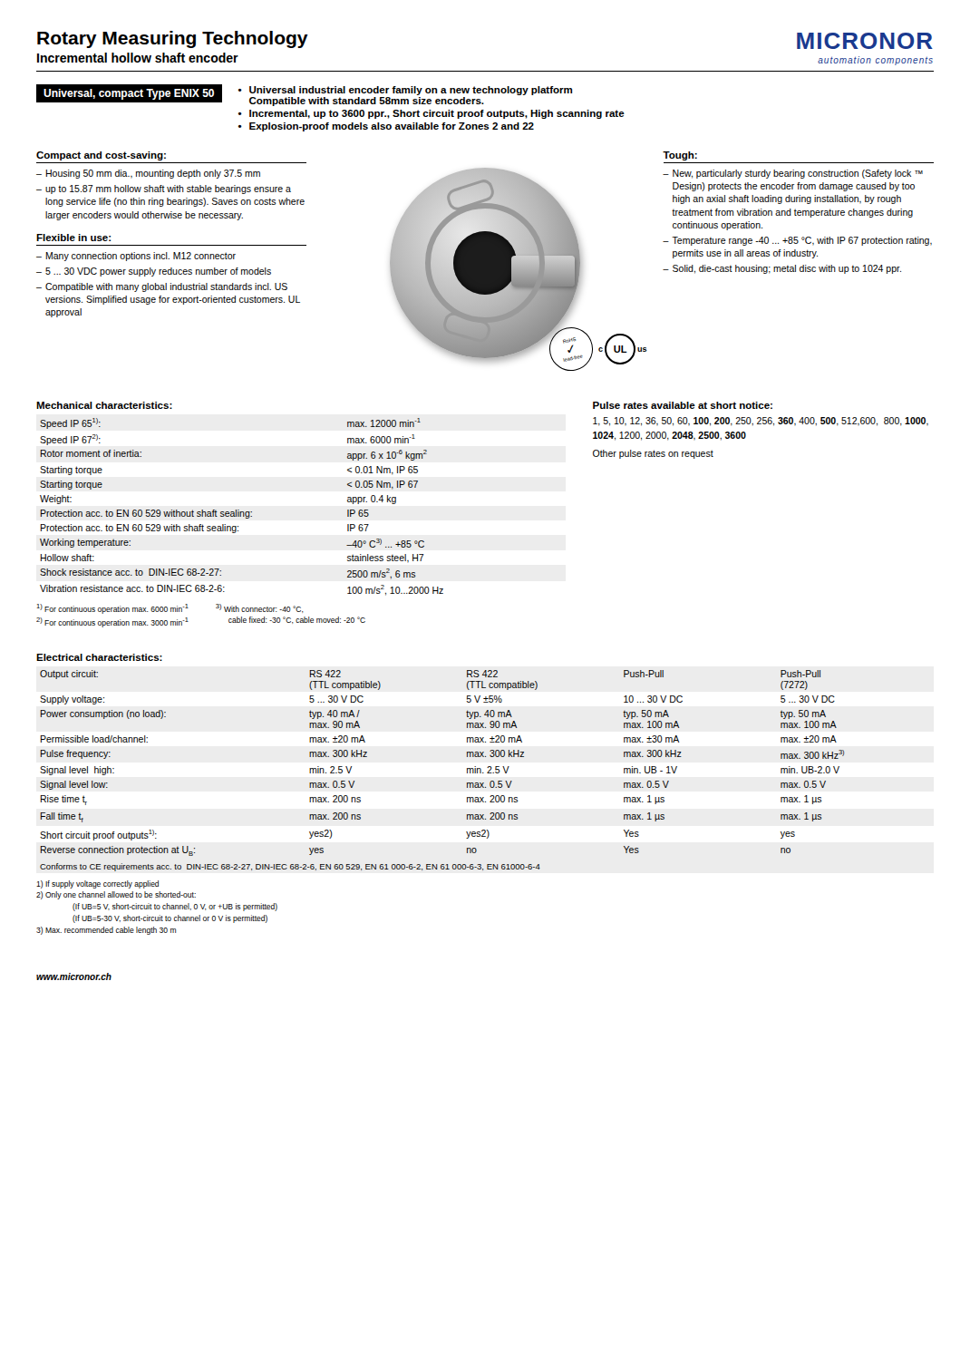Rotary Measuring Technology
Incremental hollow shaft encoder
MICRONOR
automation components
Universal, compact Type ENIX 50
Universal industrial encoder family on a new technology platformCompatible with standard 58mm size encoders.
Incremental, up to 3600 ppr., Short circuit proof outputs, High scanning rate
Explosion-proof models also available for Zones 2 and 22
Compact and cost-saving:
Housing 50 mm dia., mounting depth only 37.5 mm
up to 15.87 mm hollow shaft with stable bearings ensure a long service life (no thin ring bearings). Saves on costs where larger encoders would otherwise be necessary.
Flexible in use:
Many connection options incl. M12 connector
5 ... 30 VDC power supply reduces number of models
Compatible with many global industrial standards incl. US versions. Simplified usage for export-oriented customers. UL approval
RoHS ✓ lead-free
cUL us
Tough:
New, particularly sturdy bearing construction (Safety lock ™ Design) protects the encoder from damage caused by too high an axial shaft loading during installation, by rough treatment from vibration and temperature changes during continuous operation.
Temperature range -40 ... +85 °C, with IP 67 protection rating, permits use in all areas of industry.
Solid, die-cast housing; metal disc with up to 1024 ppr.
Mechanical characteristics:
| Speed IP 65 1) : | max. 12000 min -1 |
| Speed IP 67 2) : | max. 6000 min -1 |
| Rotor moment of inertia: | appr. 6 x 10 -6 kgm 2 |
| Starting torque | < 0.01 Nm, IP 65 |
| Starting torque | < 0.05 Nm, IP 67 |
| Weight: | appr. 0.4 kg |
| Protection acc. to EN 60 529 without shaft sealing: | IP 65 |
| Protection acc. to EN 60 529 with shaft sealing: | IP 67 |
| Working temperature: | –40° C 3) ... +85 °C |
| Hollow shaft: | stainless steel, H7 |
| Shock resistance acc. to DIN-IEC 68-2-27: | 2500 m/s 2 , 6 ms |
| Vibration resistance acc. to DIN-IEC 68-2-6: | 100 m/s 2 , 10...2000 Hz |
1) For continuous operation max. 6000 min-1
2) For continuous operation max. 3000 min-1
3) With connector: -40 °C,
cable fixed: -30 °C, cable moved: -20 °C
Pulse rates available at short notice:
1, 5, 10, 12, 36, 50, 60, 100, 200, 250, 256, 360, 400, 500, 512,600, 800, 1000, 1024, 1200, 2000, 2048, 2500, 3600
Other pulse rates on request
Electrical characteristics:
| Output circuit: | RS 422 (TTL compatible) | RS 422 (TTL compatible) | Push-Pull | Push-Pull (7272) |
| Supply voltage: | 5 ... 30 V DC | 5 V ±5% | 10 ... 30 V DC | 5 ... 30 V DC |
| Power consumption (no load): | typ. 40 mA / max. 90 mA | typ. 40 mA max. 90 mA | typ. 50 mA max. 100 mA | typ. 50 mA max. 100 mA |
| Permissible load/channel: | max. ±20 mA | max. ±20 mA | max. ±30 mA | max. ±20 mA |
| Pulse frequency: | max. 300 kHz | max. 300 kHz | max. 300 kHz | max. 300 kHz 3) |
| Signal level high: | min. 2.5 V | min. 2.5 V | min. UB - 1V | min. UB-2.0 V |
| Signal level low: | max. 0.5 V | max. 0.5 V | max. 0.5 V | max. 0.5 V |
| Rise time t r | max. 200 ns | max. 200 ns | max. 1 µs | max. 1 µs |
| Fall time t f | max. 200 ns | max. 200 ns | max. 1 µs | max. 1 µs |
| Short circuit proof outputs 1) : | yes2) | yes2) | Yes | yes |
| Reverse connection protection at U B : | yes | no | Yes | no |
| Conforms to CE requirements acc. to DIN-IEC 68-2-27, DIN-IEC 68-2-6, EN 60 529, EN 61 000-6-2, EN 61 000-6-3, EN 61000-6-4 |
1) If supply voltage correctly applied
2) Only one channel allowed to be shorted-out:
(If UB=5 V, short-circuit to channel, 0 V, or +UB is permitted) (If UB=5-30 V, short-circuit to channel or 0 V is permitted) 3) Max. recommended cable length 30 m
www.micronor.ch